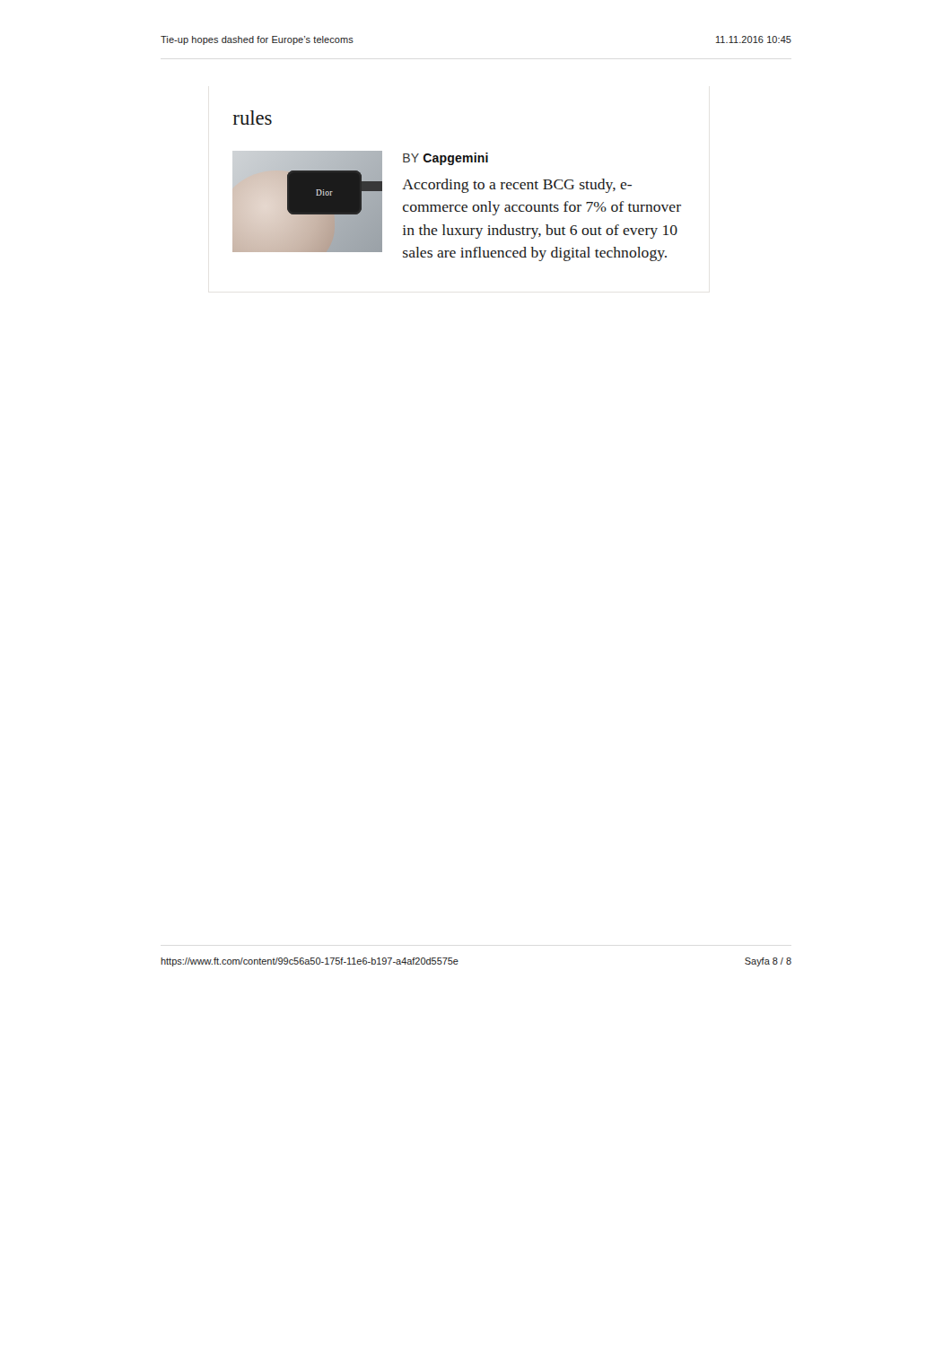Tie-up hopes dashed for Europe’s telecoms
11.11.2016 10:45
rules
BY Capgemini
According to a recent BCG study, e-commerce only accounts for 7% of turnover in the luxury industry, but 6 out of every 10 sales are influenced by digital technology.
https://www.ft.com/content/99c56a50-175f-11e6-b197-a4af20d5575e
Sayfa 8 / 8